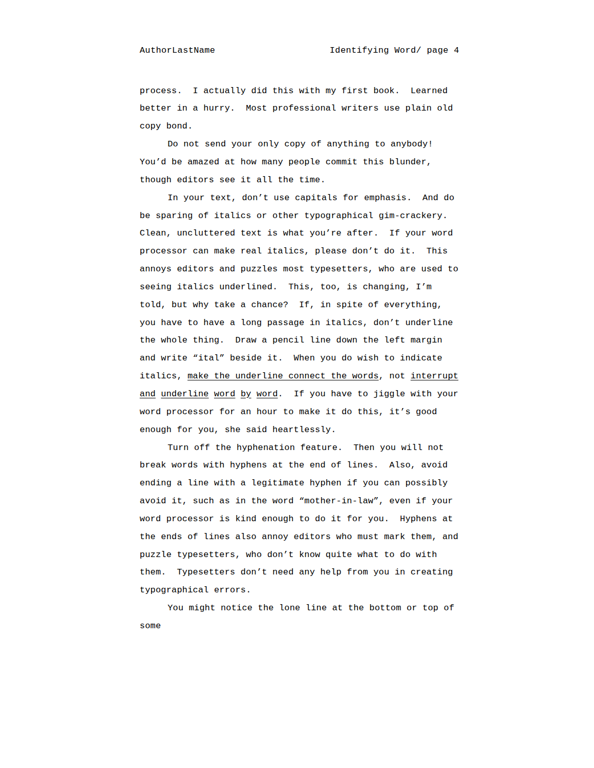AuthorLastName Identifying Word/ page 4
process. I actually did this with my first book. Learned better in a hurry. Most professional writers use plain old copy bond.
Do not send your only copy of anything to anybody! You’d be amazed at how many people commit this blunder, though editors see it all the time.
In your text, don’t use capitals for emphasis. And do be sparing of italics or other typographical gim-crackery. Clean, uncluttered text is what you’re after. If your word processor can make real italics, please don’t do it. This annoys editors and puzzles most typesetters, who are used to seeing italics underlined. This, too, is changing, I’m told, but why take a chance? If, in spite of everything, you have to have a long passage in italics, don’t underline the whole thing. Draw a pencil line down the left margin and write “ital” beside it. When you do wish to indicate italics, make the underline connect the words, not interrupt and underline word by word. If you have to jiggle with your word processor for an hour to make it do this, it’s good enough for you, she said heartlessly.
Turn off the hyphenation feature. Then you will not break words with hyphens at the end of lines. Also, avoid ending a line with a legitimate hyphen if you can possibly avoid it, such as in the word “mother-in-law”, even if your word processor is kind enough to do it for you. Hyphens at the ends of lines also annoy editors who must mark them, and puzzle typesetters, who don’t know quite what to do with them. Typesetters don’t need any help from you in creating typographical errors.
You might notice the lone line at the bottom or top of some